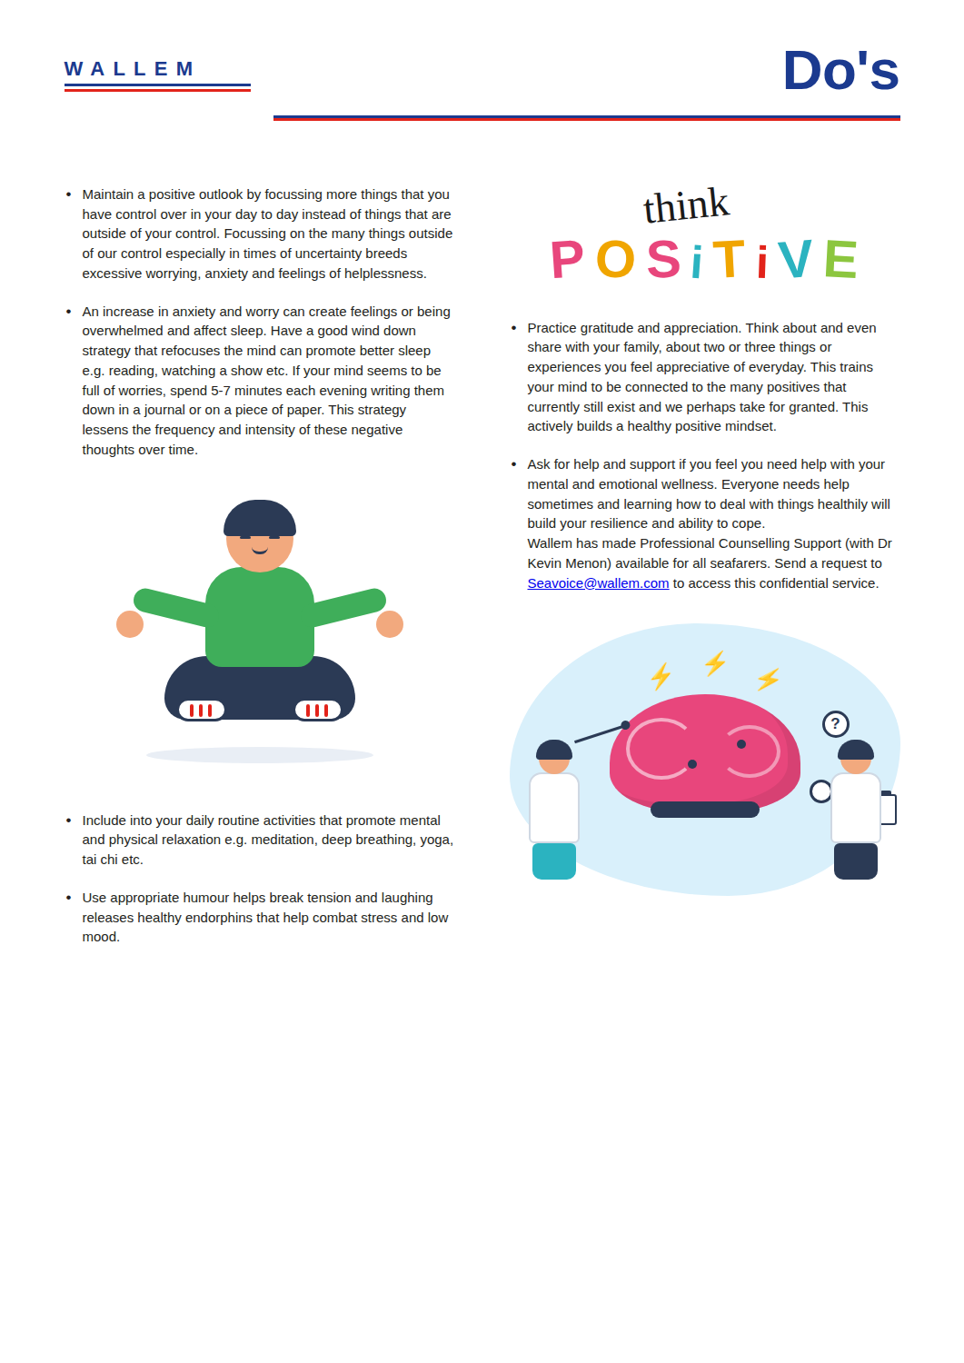WALLEM
Do's
Maintain a positive outlook by focussing more things that you have control over in your day to day instead of things that are outside of your control. Focussing on the many things outside of our control especially in times of uncertainty breeds excessive worrying, anxiety and feelings of helplessness.
An increase in anxiety and worry can create feelings or being overwhelmed and affect sleep. Have a good wind down strategy that refocuses the mind can promote better sleep e.g. reading, watching a show etc. If your mind seems to be full of worries, spend 5-7 minutes each evening writing them down in a journal or on a piece of paper. This strategy lessens the frequency and intensity of these negative thoughts over time.
Include into your daily routine activities that promote mental and physical relaxation e.g. meditation, deep breathing, yoga, tai chi etc.
Use appropriate humour helps break tension and laughing releases healthy endorphins that help combat stress and low mood.
think
POSiTiVE
Practice gratitude and appreciation. Think about and even share with your family, about two or three things or experiences you feel appreciative of everyday. This trains your mind to be connected to the many positives that currently still exist and we perhaps take for granted. This actively builds a healthy positive mindset.
Ask for help and support if you feel you need help with your mental and emotional wellness. Everyone needs help sometimes and learning how to deal with things healthily will build your resilience and ability to cope.
Wallem has made Professional Counselling Support (with Dr Kevin Menon) available for all seafarers. Send a request to Seavoice@wallem.com to access this confidential service.
⚡
⚡
⚡
?